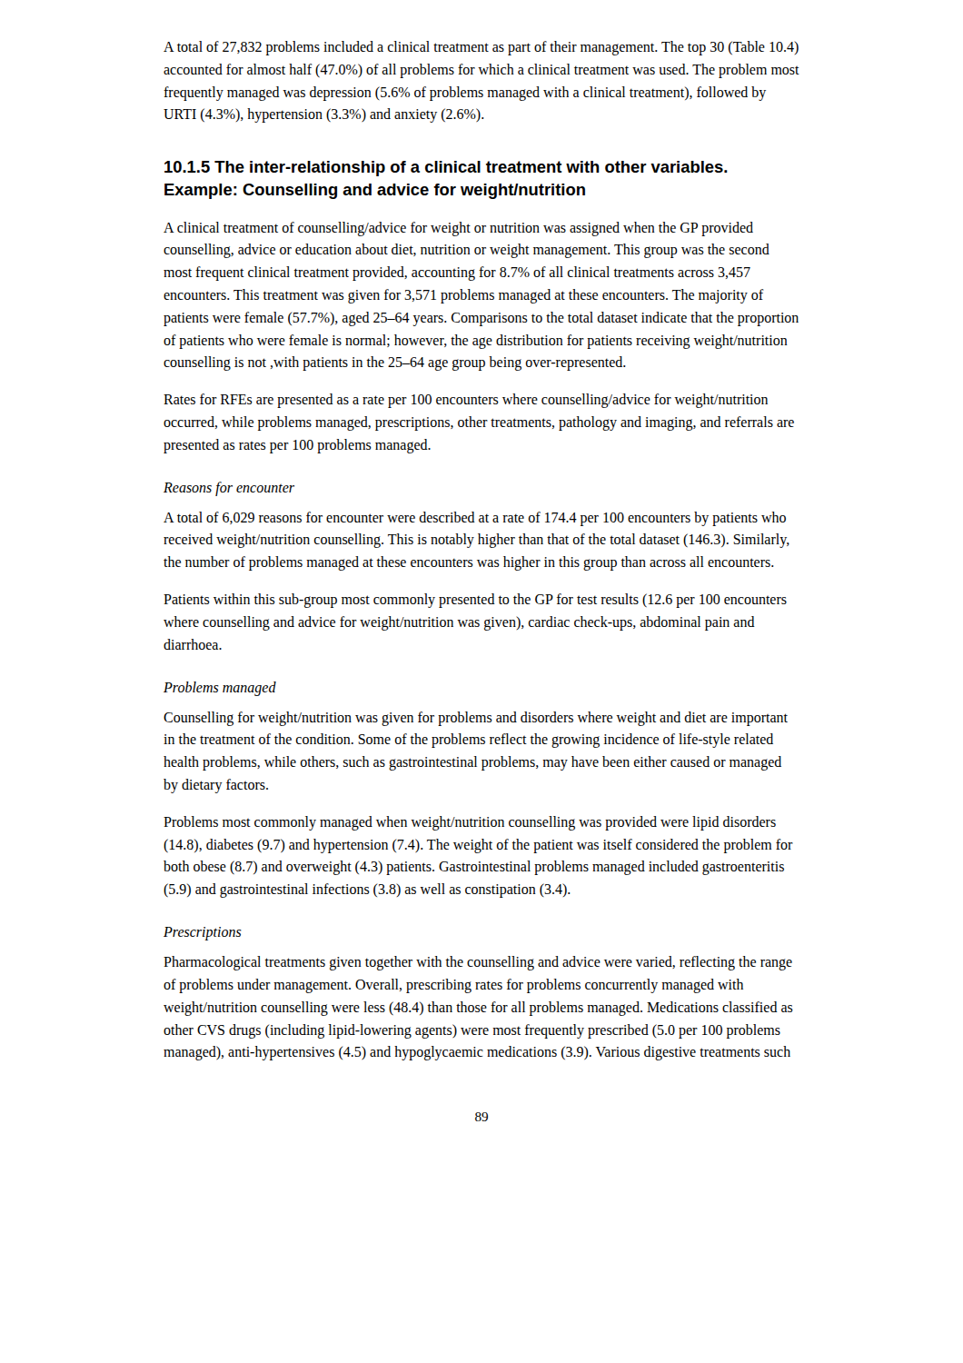A total of 27,832 problems included a clinical treatment as part of their management. The top 30 (Table 10.4) accounted for almost half (47.0%) of all problems for which a clinical treatment was used. The problem most frequently managed was depression (5.6% of problems managed with a clinical treatment), followed by URTI (4.3%), hypertension (3.3%) and anxiety (2.6%).
10.1.5 The inter-relationship of a clinical treatment with other variables. Example: Counselling and advice for weight/nutrition
A clinical treatment of counselling/advice for weight or nutrition was assigned when the GP provided counselling, advice or education about diet, nutrition or weight management. This group was the second most frequent clinical treatment provided, accounting for 8.7% of all clinical treatments across 3,457 encounters. This treatment was given for 3,571 problems managed at these encounters. The majority of patients were female (57.7%), aged 25–64 years. Comparisons to the total dataset indicate that the proportion of patients who were female is normal; however, the age distribution for patients receiving weight/nutrition counselling is not ,with patients in the 25–64 age group being over-represented.
Rates for RFEs are presented as a rate per 100 encounters where counselling/advice for weight/nutrition occurred, while problems managed, prescriptions, other treatments, pathology and imaging, and referrals are presented as rates per 100 problems managed.
Reasons for encounter
A total of 6,029 reasons for encounter were described at a rate of 174.4 per 100 encounters by patients who received weight/nutrition counselling. This is notably higher than that of the total dataset (146.3). Similarly, the number of problems managed at these encounters was higher in this group than across all encounters.
Patients within this sub-group most commonly presented to the GP for test results (12.6 per 100 encounters where counselling and advice for weight/nutrition was given), cardiac check-ups, abdominal pain and diarrhoea.
Problems managed
Counselling for weight/nutrition was given for problems and disorders where weight and diet are important in the treatment of the condition. Some of the problems reflect the growing incidence of life-style related health problems, while others, such as gastrointestinal problems, may have been either caused or managed by dietary factors.
Problems most commonly managed when weight/nutrition counselling was provided were lipid disorders (14.8), diabetes (9.7) and hypertension (7.4). The weight of the patient was itself considered the problem for both obese (8.7) and overweight (4.3) patients. Gastrointestinal problems managed included gastroenteritis (5.9) and gastrointestinal infections (3.8) as well as constipation (3.4).
Prescriptions
Pharmacological treatments given together with the counselling and advice were varied, reflecting the range of problems under management. Overall, prescribing rates for problems concurrently managed with weight/nutrition counselling were less (48.4) than those for all problems managed. Medications classified as other CVS drugs (including lipid-lowering agents) were most frequently prescribed (5.0 per 100 problems managed), anti-hypertensives (4.5) and hypoglycaemic medications (3.9). Various digestive treatments such
89